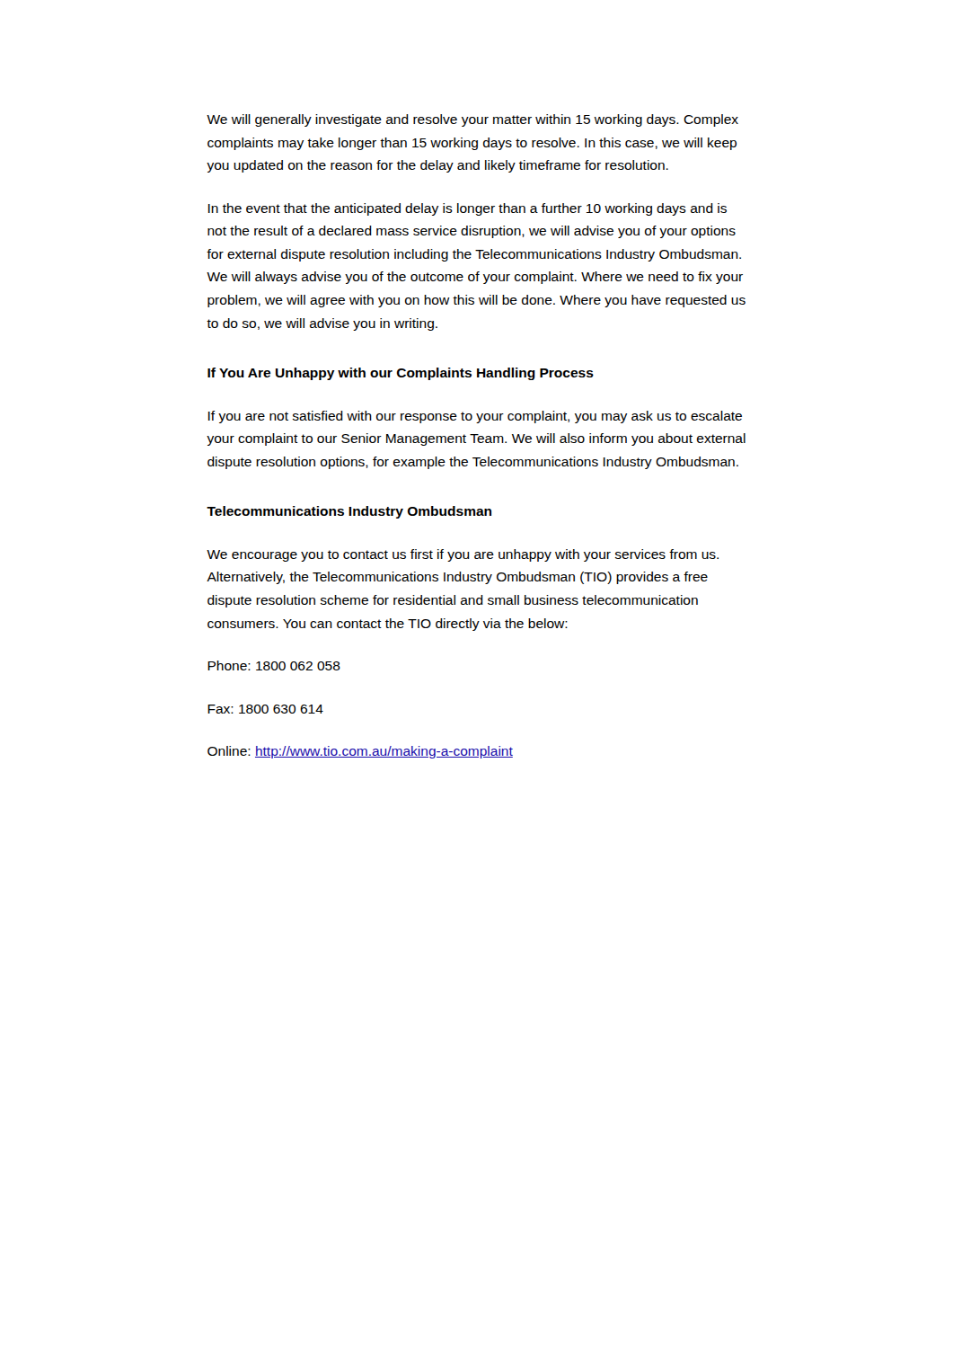We will generally investigate and resolve your matter within 15 working days. Complex complaints may take longer than 15 working days to resolve. In this case, we will keep you updated on the reason for the delay and likely timeframe for resolution.
In the event that the anticipated delay is longer than a further 10 working days and is not the result of a declared mass service disruption, we will advise you of your options for external dispute resolution including the Telecommunications Industry Ombudsman. We will always advise you of the outcome of your complaint. Where we need to fix your problem, we will agree with you on how this will be done. Where you have requested us to do so, we will advise you in writing.
If You Are Unhappy with our Complaints Handling Process
If you are not satisfied with our response to your complaint, you may ask us to escalate your complaint to our Senior Management Team. We will also inform you about external dispute resolution options, for example the Telecommunications Industry Ombudsman.
Telecommunications Industry Ombudsman
We encourage you to contact us first if you are unhappy with your services from us. Alternatively, the Telecommunications Industry Ombudsman (TIO) provides a free dispute resolution scheme for residential and small business telecommunication consumers. You can contact the TIO directly via the below:
Phone: 1800 062 058
Fax: 1800 630 614
Online: http://www.tio.com.au/making-a-complaint